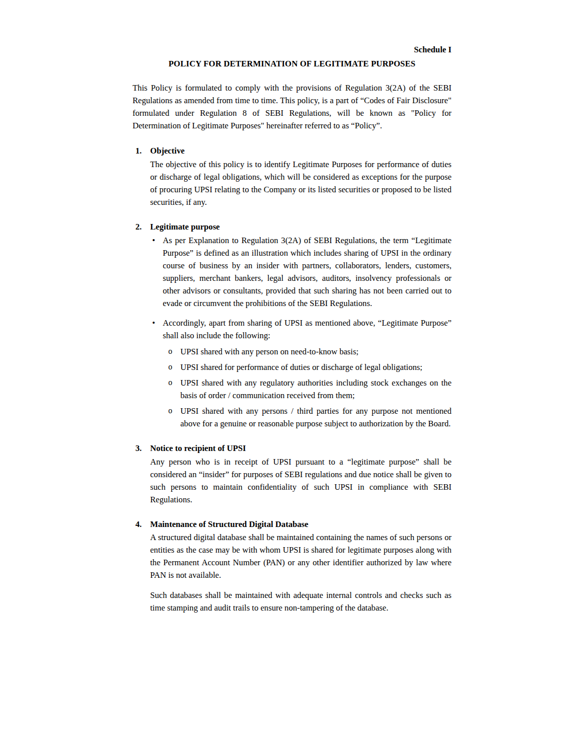Schedule I
POLICY FOR DETERMINATION OF LEGITIMATE PURPOSES
This Policy is formulated to comply with the provisions of Regulation 3(2A) of the SEBI Regulations as amended from time to time. This policy, is a part of “Codes of Fair Disclosure" formulated under Regulation 8 of SEBI Regulations, will be known as "Policy for Determination of Legitimate Purposes" hereinafter referred to as “Policy”.
Objective
The objective of this policy is to identify Legitimate Purposes for performance of duties or discharge of legal obligations, which will be considered as exceptions for the purpose of procuring UPSI relating to the Company or its listed securities or proposed to be listed securities, if any.
Legitimate purpose
As per Explanation to Regulation 3(2A) of SEBI Regulations, the term “Legitimate Purpose” is defined as an illustration which includes sharing of UPSI in the ordinary course of business by an insider with partners, collaborators, lenders, customers, suppliers, merchant bankers, legal advisors, auditors, insolvency professionals or other advisors or consultants, provided that such sharing has not been carried out to evade or circumvent the prohibitions of the SEBI Regulations.
Accordingly, apart from sharing of UPSI as mentioned above, “Legitimate Purpose” shall also include the following:
UPSI shared with any person on need-to-know basis;
UPSI shared for performance of duties or discharge of legal obligations;
UPSI shared with any regulatory authorities including stock exchanges on the basis of order / communication received from them;
UPSI shared with any persons / third parties for any purpose not mentioned above for a genuine or reasonable purpose subject to authorization by the Board.
Notice to recipient of UPSI
Any person who is in receipt of UPSI pursuant to a “legitimate purpose” shall be considered an “insider” for purposes of SEBI regulations and due notice shall be given to such persons to maintain confidentiality of such UPSI in compliance with SEBI Regulations.
Maintenance of Structured Digital Database
A structured digital database shall be maintained containing the names of such persons or entities as the case may be with whom UPSI is shared for legitimate purposes along with the Permanent Account Number (PAN) or any other identifier authorized by law where PAN is not available.
Such databases shall be maintained with adequate internal controls and checks such as time stamping and audit trails to ensure non-tampering of the database.